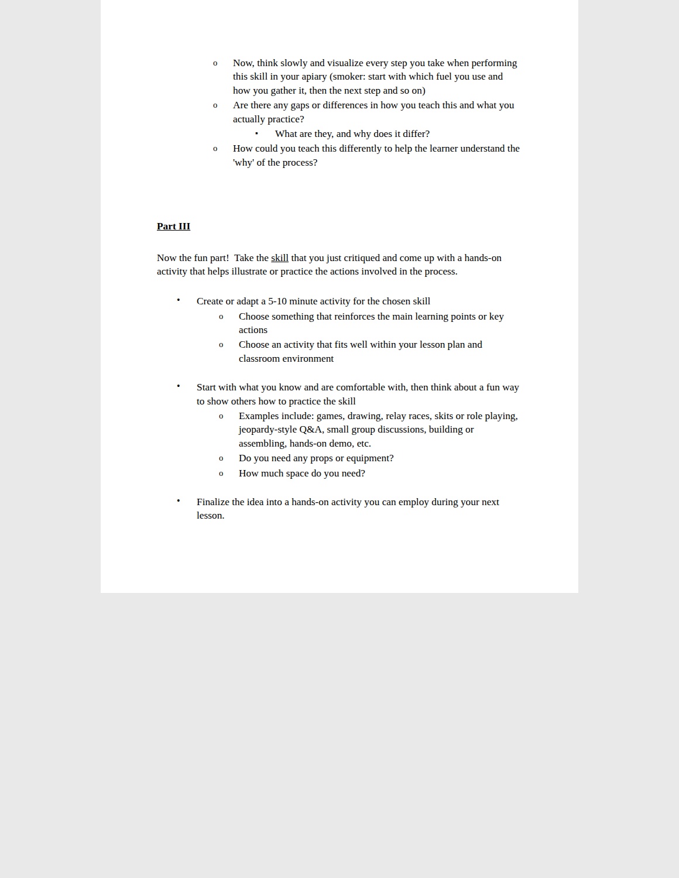Now, think slowly and visualize every step you take when performing this skill in your apiary (smoker: start with which fuel you use and how you gather it, then the next step and so on)
Are there any gaps or differences in how you teach this and what you actually practice?
What are they, and why does it differ?
How could you teach this differently to help the learner understand the 'why' of the process?
Part III
Now the fun part! Take the skill that you just critiqued and come up with a hands-on activity that helps illustrate or practice the actions involved in the process.
Create or adapt a 5-10 minute activity for the chosen skill
Choose something that reinforces the main learning points or key actions
Choose an activity that fits well within your lesson plan and classroom environment
Start with what you know and are comfortable with, then think about a fun way to show others how to practice the skill
Examples include: games, drawing, relay races, skits or role playing, jeopardy-style Q&A, small group discussions, building or assembling, hands-on demo, etc.
Do you need any props or equipment?
How much space do you need?
Finalize the idea into a hands-on activity you can employ during your next lesson.